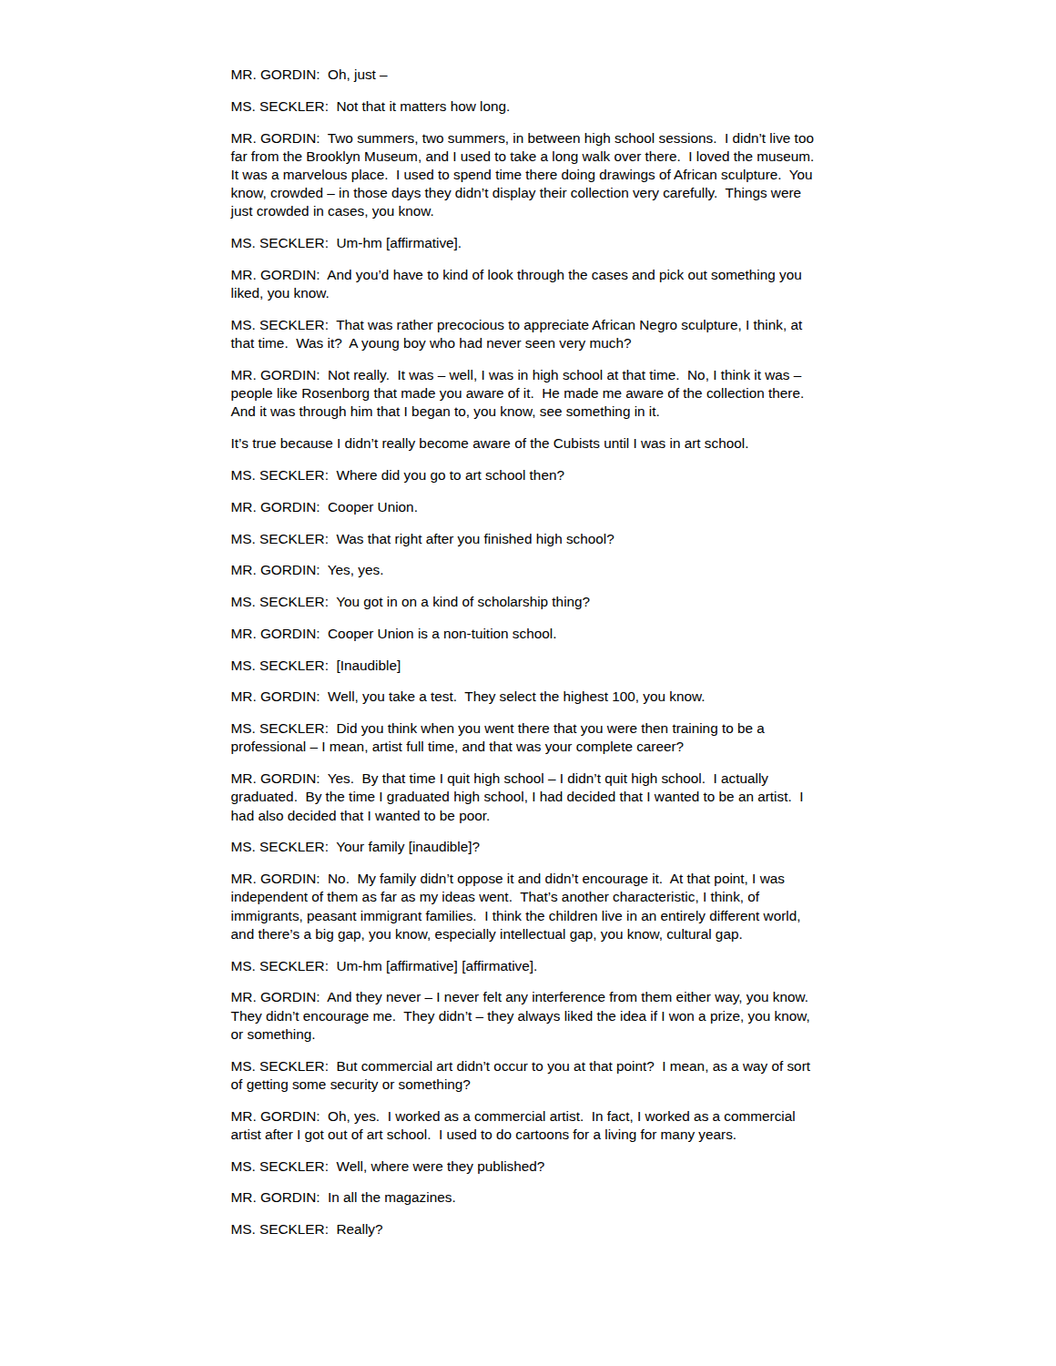MR. GORDIN: Oh, just –
MS. SECKLER: Not that it matters how long.
MR. GORDIN: Two summers, two summers, in between high school sessions. I didn’t live too far from the Brooklyn Museum, and I used to take a long walk over there. I loved the museum. It was a marvelous place. I used to spend time there doing drawings of African sculpture. You know, crowded – in those days they didn’t display their collection very carefully. Things were just crowded in cases, you know.
MS. SECKLER: Um-hm [affirmative].
MR. GORDIN: And you’d have to kind of look through the cases and pick out something you liked, you know.
MS. SECKLER: That was rather precocious to appreciate African Negro sculpture, I think, at that time. Was it? A young boy who had never seen very much?
MR. GORDIN: Not really. It was – well, I was in high school at that time. No, I think it was – people like Rosenborg that made you aware of it. He made me aware of the collection there. And it was through him that I began to, you know, see something in it.
It’s true because I didn’t really become aware of the Cubists until I was in art school.
MS. SECKLER: Where did you go to art school then?
MR. GORDIN: Cooper Union.
MS. SECKLER: Was that right after you finished high school?
MR. GORDIN: Yes, yes.
MS. SECKLER: You got in on a kind of scholarship thing?
MR. GORDIN: Cooper Union is a non-tuition school.
MS. SECKLER: [Inaudible]
MR. GORDIN: Well, you take a test. They select the highest 100, you know.
MS. SECKLER: Did you think when you went there that you were then training to be a professional – I mean, artist full time, and that was your complete career?
MR. GORDIN: Yes. By that time I quit high school – I didn’t quit high school. I actually graduated. By the time I graduated high school, I had decided that I wanted to be an artist. I had also decided that I wanted to be poor.
MS. SECKLER: Your family [inaudible]?
MR. GORDIN: No. My family didn’t oppose it and didn’t encourage it. At that point, I was independent of them as far as my ideas went. That’s another characteristic, I think, of immigrants, peasant immigrant families. I think the children live in an entirely different world, and there’s a big gap, you know, especially intellectual gap, you know, cultural gap.
MS. SECKLER: Um-hm [affirmative] [affirmative].
MR. GORDIN: And they never – I never felt any interference from them either way, you know. They didn’t encourage me. They didn’t – they always liked the idea if I won a prize, you know, or something.
MS. SECKLER: But commercial art didn’t occur to you at that point? I mean, as a way of sort of getting some security or something?
MR. GORDIN: Oh, yes. I worked as a commercial artist. In fact, I worked as a commercial artist after I got out of art school. I used to do cartoons for a living for many years.
MS. SECKLER: Well, where were they published?
MR. GORDIN: In all the magazines.
MS. SECKLER: Really?